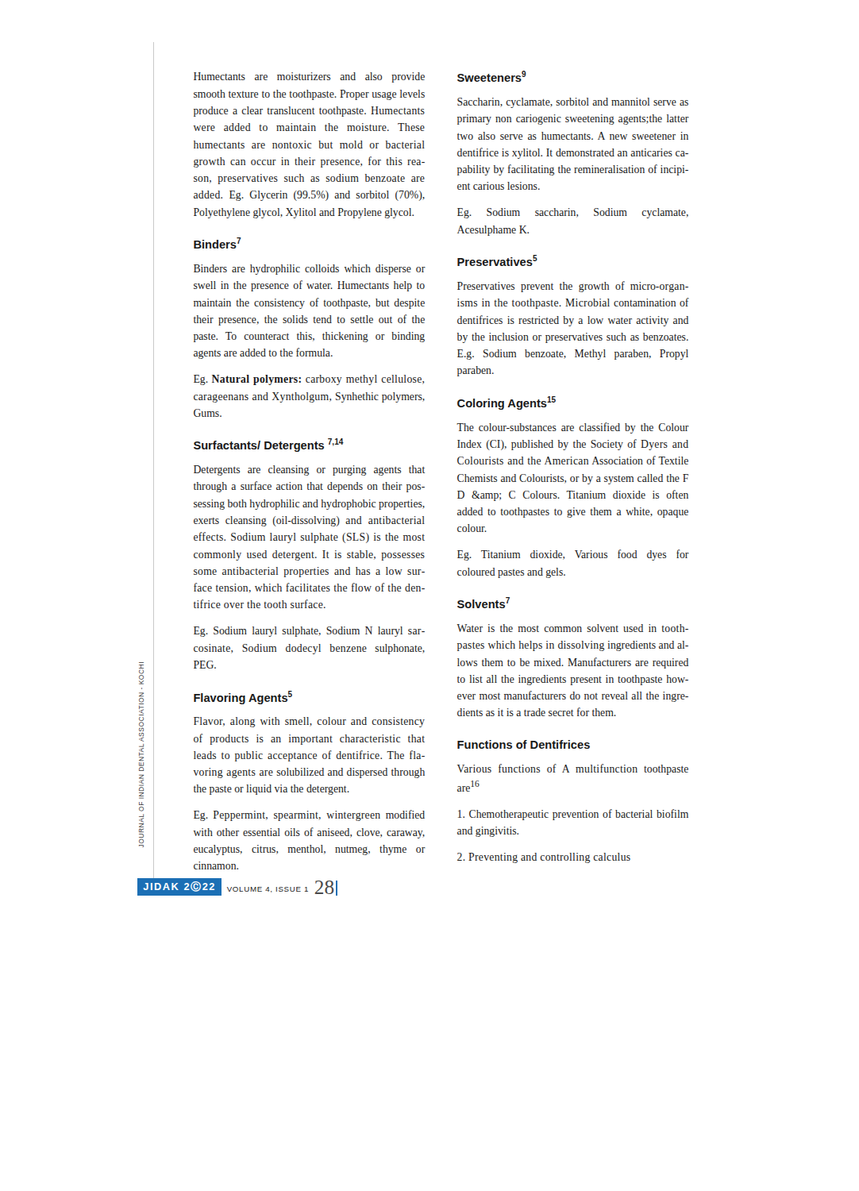Humectants are moisturizers and also provide smooth texture to the toothpaste. Proper usage levels produce a clear translucent toothpaste. Humectants were added to maintain the moisture. These humectants are nontoxic but mold or bacterial growth can occur in their presence, for this reason, preservatives such as sodium benzoate are added. Eg. Glycerin (99.5%) and sorbitol (70%), Polyethylene glycol, Xylitol and Propylene glycol.
Binders7
Binders are hydrophilic colloids which disperse or swell in the presence of water. Humectants help to maintain the consistency of toothpaste, but despite their presence, the solids tend to settle out of the paste. To counteract this, thickening or binding agents are added to the formula.
Eg. Natural polymers: carboxy methyl cellulose, carageenans and Xyntholgum, Synhethic polymers, Gums.
Surfactants/ Detergents 7,14
Detergents are cleansing or purging agents that through a surface action that depends on their possessing both hydrophilic and hydrophobic properties, exerts cleansing (oil-dissolving) and antibacterial effects. Sodium lauryl sulphate (SLS) is the most commonly used detergent. It is stable, possesses some antibacterial properties and has a low surface tension, which facilitates the flow of the dentifrice over the tooth surface.
Eg. Sodium lauryl sulphate, Sodium N lauryl sarcosinate, Sodium dodecyl benzene sulphonate, PEG.
Flavoring Agents5
Flavor, along with smell, colour and consistency of products is an important characteristic that leads to public acceptance of dentifrice. The flavoring agents are solubilized and dispersed through the paste or liquid via the detergent.
Eg. Peppermint, spearmint, wintergreen modified with other essential oils of aniseed, clove, caraway, eucalyptus, citrus, menthol, nutmeg, thyme or cinnamon.
Sweeteners9
Saccharin, cyclamate, sorbitol and mannitol serve as primary non cariogenic sweetening agents;the latter two also serve as humectants. A new sweetener in dentifrice is xylitol. It demonstrated an anticaries capability by facilitating the remineralisation of incipient carious lesions.
Eg. Sodium saccharin, Sodium cyclamate, Acesulphame K.
Preservatives5
Preservatives prevent the growth of micro-organisms in the toothpaste. Microbial contamination of dentifrices is restricted by a low water activity and by the inclusion or preservatives such as benzoates. E.g. Sodium benzoate, Methyl paraben, Propyl paraben.
Coloring Agents15
The colour-substances are classified by the Colour Index (CI), published by the Society of Dyers and Colourists and the American Association of Textile Chemists and Colourists, or by a system called the F D &amp; C Colours. Titanium dioxide is often added to toothpastes to give them a white, opaque colour.
Eg. Titanium dioxide, Various food dyes for coloured pastes and gels.
Solvents7
Water is the most common solvent used in toothpastes which helps in dissolving ingredients and allows them to be mixed. Manufacturers are required to list all the ingredients present in toothpaste however most manufacturers do not reveal all the ingredients as it is a trade secret for them.
Functions of Dentifrices
Various functions of A multifunction toothpaste are16
1. Chemotherapeutic prevention of bacterial biofilm and gingivitis.
2. Preventing and controlling calculus
JOURNAL OF INDIAN DENTAL ASSOCIATION - KOCHI
JIDAK 2Ⓒ22
VOLUME 4, ISSUE 1
28